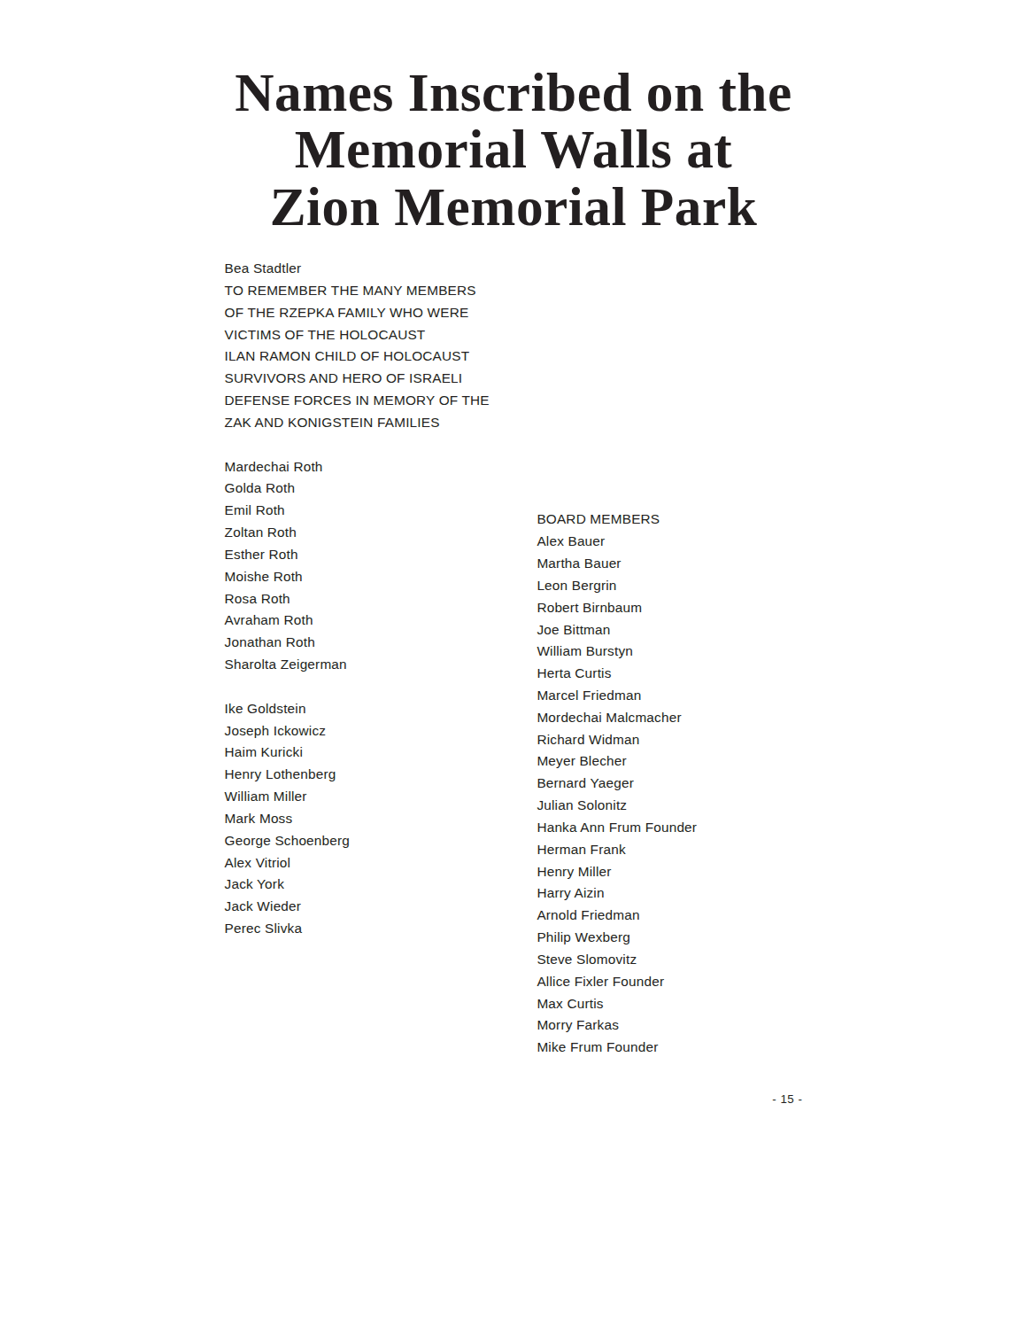Names Inscribed on the Memorial Walls at
Zion Memorial Park
Bea Stadtler
To remember the many members of the Rzepka family who were victims of the Holocaust
Ilan Ramon child of Holocaust survivors and hero of Israeli Defense Forces in memory of the Zak and Konigstein families
Mardechai Roth
Golda Roth
Emil Roth
Zoltan Roth
Esther Roth
Moishe Roth
Rosa Roth
Avraham Roth
Jonathan Roth
Sharolta Zeigerman
Ike Goldstein
Joseph Ickowicz
Haim Kuricki
Henry Lothenberg
William Miller
Mark Moss
George Schoenberg
Alex Vitriol
Jack York
Jack Wieder
Perec Slivka
Board Members
Alex Bauer
Martha Bauer
Leon Bergrin
Robert Birnbaum
Joe Bittman
William Burstyn
Herta Curtis
Marcel Friedman
Mordechai Malcmacher
Richard Widman
Meyer Blecher
Bernard Yaeger
Julian Solonitz
Hanka Ann Frum Founder
Herman Frank
Henry Miller
Harry Aizin
Arnold Friedman
Philip Wexberg
Steve Slomovitz
Allice Fixler Founder
Max Curtis
Morry Farkas
Mike Frum Founder
- 15 -